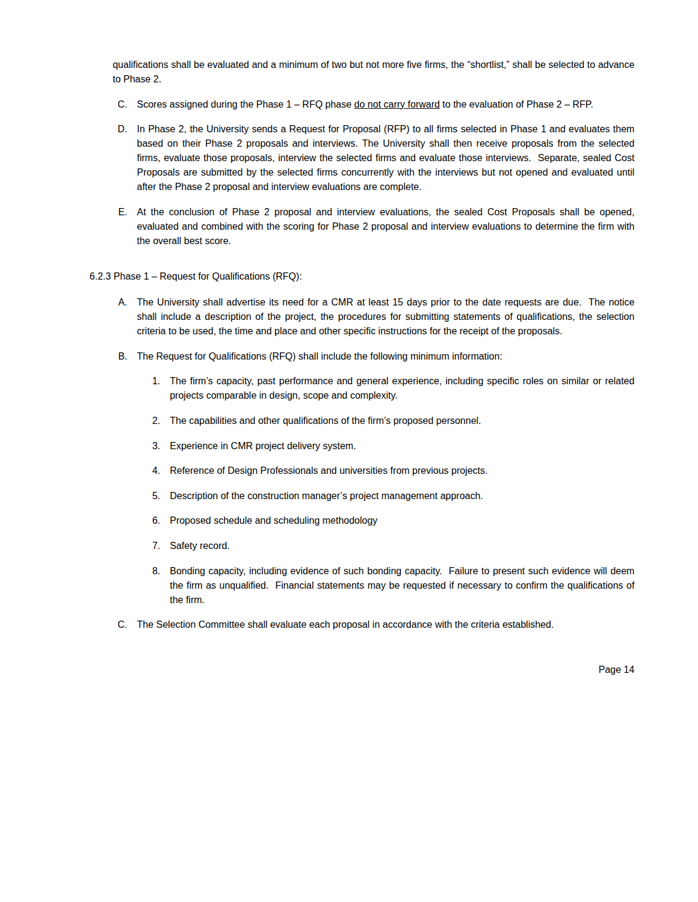qualifications shall be evaluated and a minimum of two but not more five firms, the “shortlist,” shall be selected to advance to Phase 2.
Scores assigned during the Phase 1 – RFQ phase do not carry forward to the evaluation of Phase 2 – RFP.
In Phase 2, the University sends a Request for Proposal (RFP) to all firms selected in Phase 1 and evaluates them based on their Phase 2 proposals and interviews. The University shall then receive proposals from the selected firms, evaluate those proposals, interview the selected firms and evaluate those interviews. Separate, sealed Cost Proposals are submitted by the selected firms concurrently with the interviews but not opened and evaluated until after the Phase 2 proposal and interview evaluations are complete.
At the conclusion of Phase 2 proposal and interview evaluations, the sealed Cost Proposals shall be opened, evaluated and combined with the scoring for Phase 2 proposal and interview evaluations to determine the firm with the overall best score.
6.2.3 Phase 1 – Request for Qualifications (RFQ):
The University shall advertise its need for a CMR at least 15 days prior to the date requests are due. The notice shall include a description of the project, the procedures for submitting statements of qualifications, the selection criteria to be used, the time and place and other specific instructions for the receipt of the proposals.
The Request for Qualifications (RFQ) shall include the following minimum information:
The firm’s capacity, past performance and general experience, including specific roles on similar or related projects comparable in design, scope and complexity.
The capabilities and other qualifications of the firm’s proposed personnel.
Experience in CMR project delivery system.
Reference of Design Professionals and universities from previous projects.
Description of the construction manager’s project management approach.
Proposed schedule and scheduling methodology
Safety record.
Bonding capacity, including evidence of such bonding capacity. Failure to present such evidence will deem the firm as unqualified. Financial statements may be requested if necessary to confirm the qualifications of the firm.
The Selection Committee shall evaluate each proposal in accordance with the criteria established.
Page 14